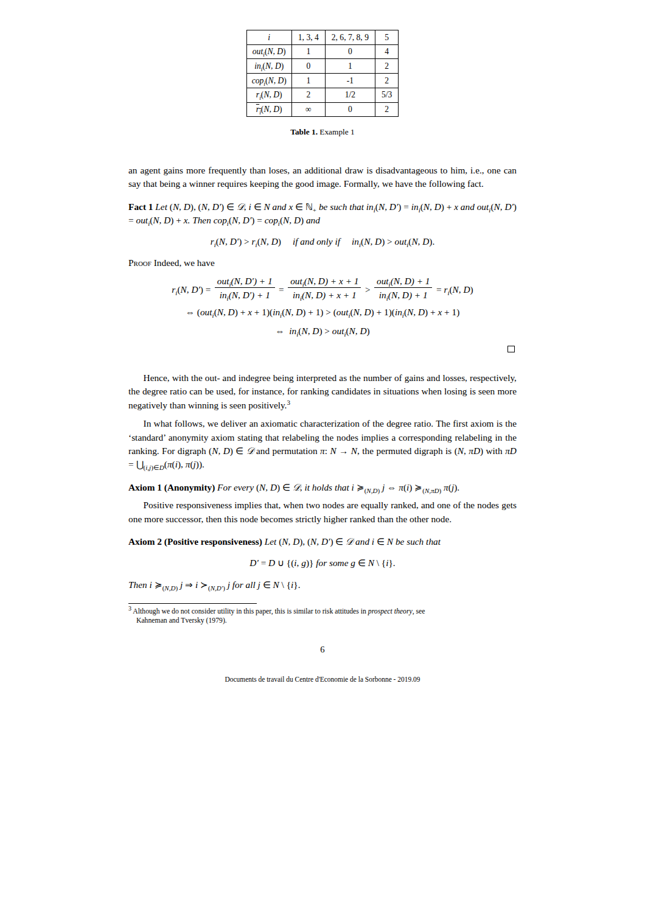| i | 1, 3, 4 | 2, 6, 7, 8, 9 | 5 |
| out i ( N, D ) | 1 | 0 | 4 |
| in i ( N, D ) | 0 | 1 | 2 |
| cop i ( N, D ) | 1 | -1 | 2 |
| r i ( N, D ) | 2 | 1/2 | 5/3 |
| r i ( N, D ) | ∞ | 0 | 2 |
Table 1. Example 1
an agent gains more frequently than loses, an additional draw is disadvantageous to him, i.e., one can say that being a winner requires keeping the good image. Formally, we have the following fact.
Fact 1 Let (N, D), (N, D′) ∈ 𝒟, i ∈ N and x ∈ ℕ+ be such that ini(N, D′) = ini(N, D) + x and outi(N, D′) = outi(N, D) + x. Then copi(N, D′) = copi(N, D) and
ri(N, D′) > ri(N, D) if and only if ini(N, D) > outi(N, D).
Proof Indeed, we have
ri(N, D′) = outi(N, D′) + 1 ini(N, D′) + 1 = outi(N, D) + x + 1 ini(N, D) + x + 1 > outi(N, D) + 1 ini(N, D) + 1 = ri(N, D)
⇔ (outi(N, D) + x + 1)(ini(N, D) + 1) > (outi(N, D) + 1)(ini(N, D) + x + 1)
⇔ ini(N, D) > outi(N, D)
Hence, with the out- and indegree being interpreted as the number of gains and losses, respectively, the degree ratio can be used, for instance, for ranking candidates in situations when losing is seen more negatively than winning is seen positively.3
In what follows, we deliver an axiomatic characterization of the degree ratio. The first axiom is the ‘standard’ anonymity axiom stating that relabeling the nodes implies a corresponding relabeling in the ranking. For digraph (N, D) ∈ 𝒟 and permutation π: N → N, the permuted digraph is (N, πD) with πD = ⋃(i,j)∈D(π(i), π(j)).
Axiom 1 (Anonymity) For every (N, D) ∈ 𝒟, it holds that i ≽(N,D) j ⇔ π(i) ≽(N,πD) π(j).
Positive responsiveness implies that, when two nodes are equally ranked, and one of the nodes gets one more successor, then this node becomes strictly higher ranked than the other node.
Axiom 2 (Positive responsiveness) Let (N, D), (N, D′) ∈ 𝒟 and i ∈ N be such that
D′ = D ∪ {(i, g)} for some g ∈ N \ {i}.
Then i ≽(N,D) j ⇒ i ≻(N,D′) j for all j ∈ N \ {i}.
3 Although we do not consider utility in this paper, this is similar to risk attitudes in prospect theory, see Kahneman and Tversky (1979).
6
Documents de travail du Centre d'Economie de la Sorbonne - 2019.09